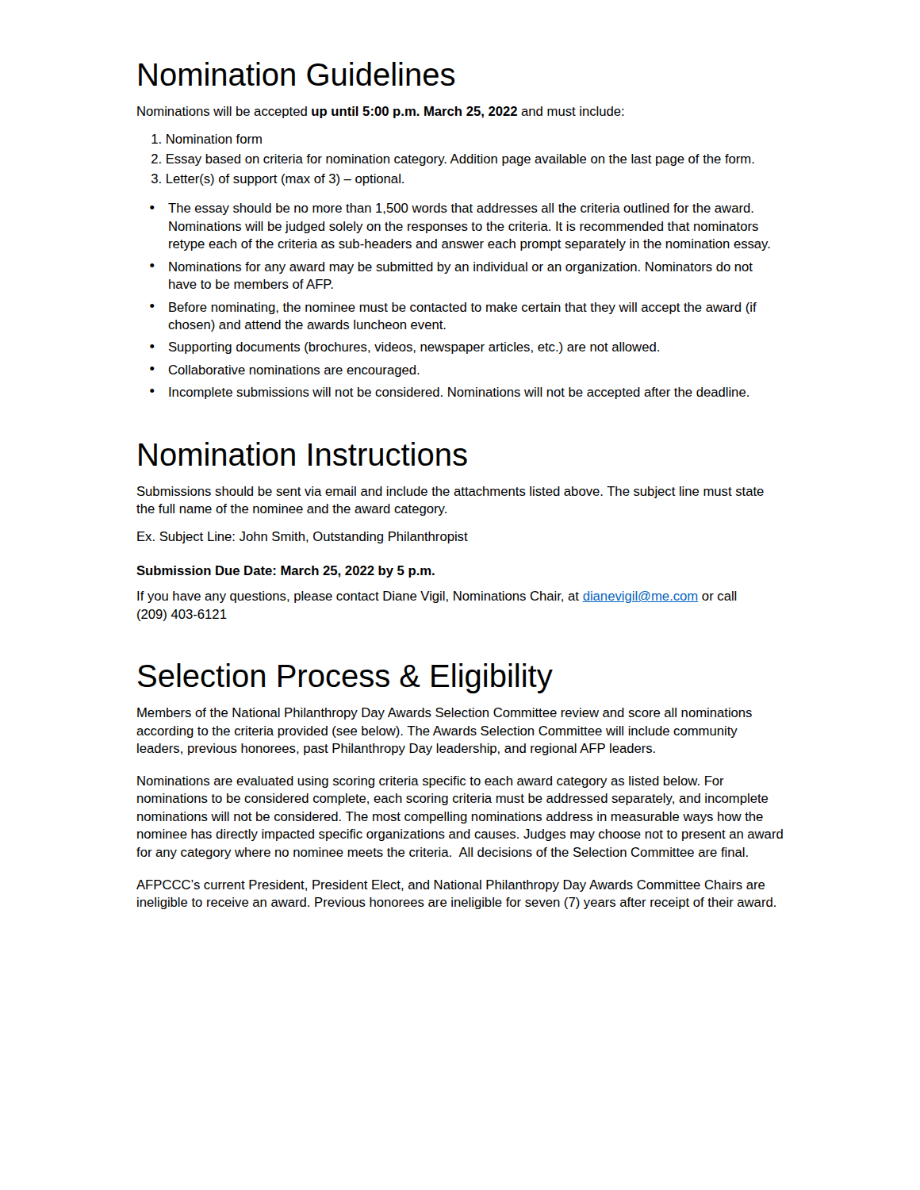Nomination Guidelines
Nominations will be accepted up until 5:00 p.m. March 25, 2022 and must include:
Nomination form
Essay based on criteria for nomination category. Addition page available on the last page of the form.
Letter(s) of support (max of 3) – optional.
The essay should be no more than 1,500 words that addresses all the criteria outlined for the award. Nominations will be judged solely on the responses to the criteria. It is recommended that nominators retype each of the criteria as sub-headers and answer each prompt separately in the nomination essay.
Nominations for any award may be submitted by an individual or an organization. Nominators do not have to be members of AFP.
Before nominating, the nominee must be contacted to make certain that they will accept the award (if chosen) and attend the awards luncheon event.
Supporting documents (brochures, videos, newspaper articles, etc.) are not allowed.
Collaborative nominations are encouraged.
Incomplete submissions will not be considered. Nominations will not be accepted after the deadline.
Nomination Instructions
Submissions should be sent via email and include the attachments listed above. The subject line must state the full name of the nominee and the award category.
Ex. Subject Line: John Smith, Outstanding Philanthropist
Submission Due Date: March 25, 2022 by 5 p.m.
If you have any questions, please contact Diane Vigil, Nominations Chair, at dianevigil@me.com or call
(209) 403-6121
Selection Process & Eligibility
Members of the National Philanthropy Day Awards Selection Committee review and score all nominations according to the criteria provided (see below). The Awards Selection Committee will include community leaders, previous honorees, past Philanthropy Day leadership, and regional AFP leaders.
Nominations are evaluated using scoring criteria specific to each award category as listed below. For nominations to be considered complete, each scoring criteria must be addressed separately, and incomplete nominations will not be considered. The most compelling nominations address in measurable ways how the nominee has directly impacted specific organizations and causes. Judges may choose not to present an award for any category where no nominee meets the criteria. All decisions of the Selection Committee are final.
AFPCCC’s current President, President Elect, and National Philanthropy Day Awards Committee Chairs are ineligible to receive an award. Previous honorees are ineligible for seven (7) years after receipt of their award.